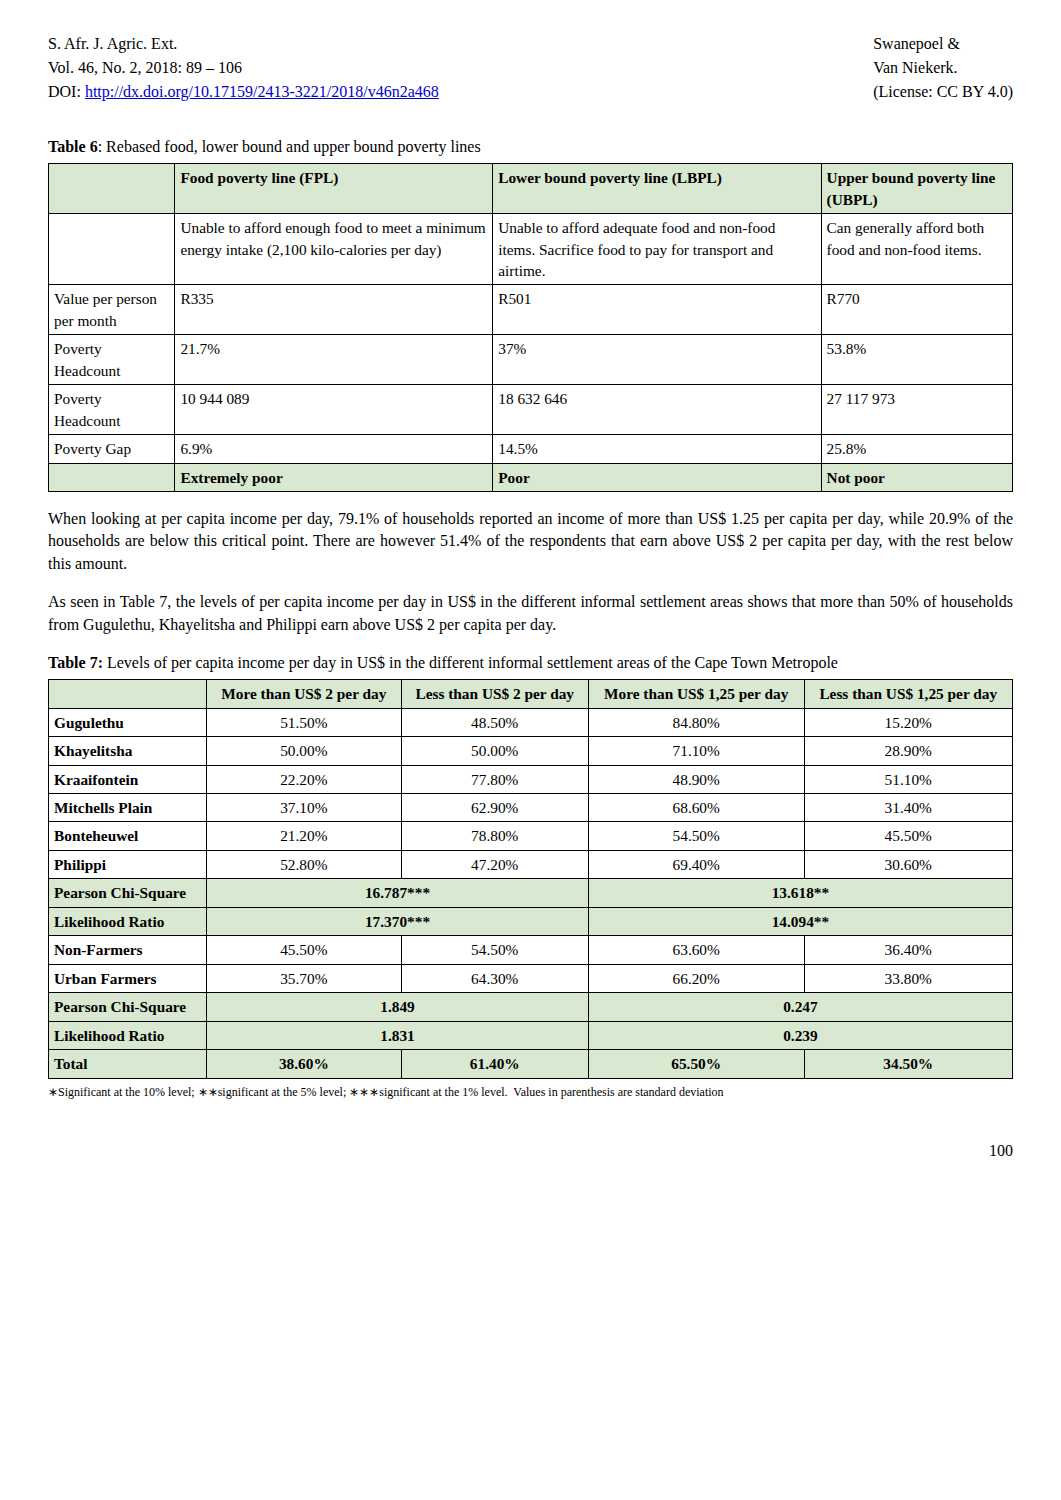S. Afr. J. Agric. Ext.
Vol. 46, No. 2, 2018: 89 – 106
DOI: http://dx.doi.org/10.17159/2413-3221/2018/v46n2a468
Swanepoel &
Van Niekerk.
(License: CC BY 4.0)
Table 6: Rebased food, lower bound and upper bound poverty lines
| | Food poverty line (FPL) | Lower bound poverty line (LBPL) | Upper bound poverty line (UBPL) |
| | Unable to afford enough food to meet a minimum energy intake (2,100 kilo-calories per day) | Unable to afford adequate food and non-food items. Sacrifice food to pay for transport and airtime. | Can generally afford both food and non-food items. |
| Value per person per month | R335 | R501 | R770 |
| Poverty Headcount | 21.7% | 37% | 53.8% |
| Poverty Headcount | 10 944 089 | 18 632 646 | 27 117 973 |
| Poverty Gap | 6.9% | 14.5% | 25.8% |
| | Extremely poor | Poor | Not poor |
When looking at per capita income per day, 79.1% of households reported an income of more than US$ 1.25 per capita per day, while 20.9% of the households are below this critical point. There are however 51.4% of the respondents that earn above US$ 2 per capita per day, with the rest below this amount.
As seen in Table 7, the levels of per capita income per day in US$ in the different informal settlement areas shows that more than 50% of households from Gugulethu, Khayelitsha and Philippi earn above US$ 2 per capita per day.
Table 7: Levels of per capita income per day in US$ in the different informal settlement areas of the Cape Town Metropole
| | More than US$ 2 per day | Less than US$ 2 per day | More than US$ 1,25 per day | Less than US$ 1,25 per day |
| --- | --- | --- | --- | --- |
| Gugulethu | 51.50% | 48.50% | 84.80% | 15.20% |
| Khayelitsha | 50.00% | 50.00% | 71.10% | 28.90% |
| Kraaifontein | 22.20% | 77.80% | 48.90% | 51.10% |
| Mitchells Plain | 37.10% | 62.90% | 68.60% | 31.40% |
| Bonteheuwel | 21.20% | 78.80% | 54.50% | 45.50% |
| Philippi | 52.80% | 47.20% | 69.40% | 30.60% |
| Pearson Chi-Square | 16.787*** | 13.618** |
| Likelihood Ratio | 17.370*** | 14.094** |
| Non-Farmers | 45.50% | 54.50% | 63.60% | 36.40% |
| Urban Farmers | 35.70% | 64.30% | 66.20% | 33.80% |
| Pearson Chi-Square | 1.849 | 0.247 |
| Likelihood Ratio | 1.831 | 0.239 |
| Total | 38.60% | 61.40% | 65.50% | 34.50% |
∗Significant at the 10% level; ∗∗significant at the 5% level; ∗∗∗significant at the 1% level. Values in parenthesis are standard deviation
100